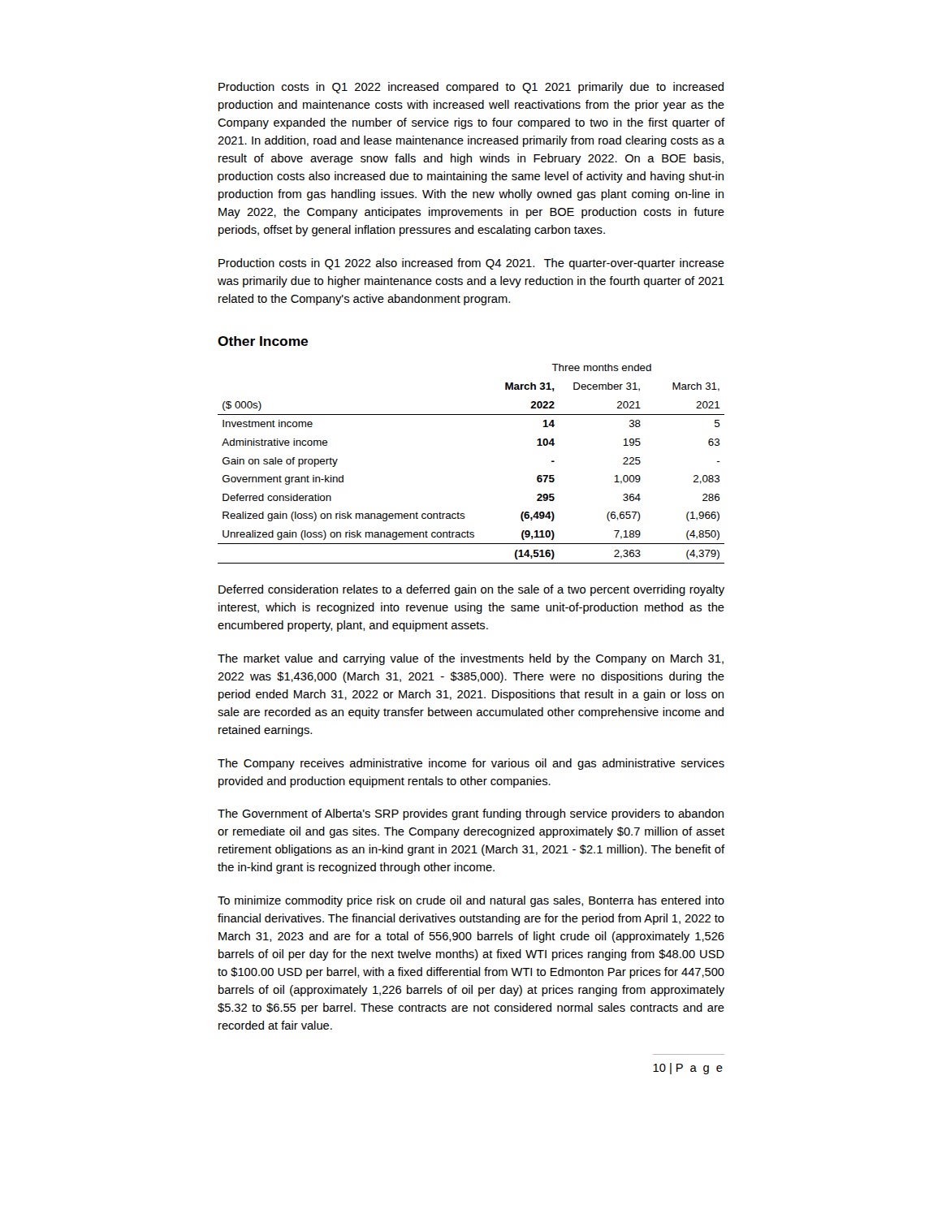Production costs in Q1 2022 increased compared to Q1 2021 primarily due to increased production and maintenance costs with increased well reactivations from the prior year as the Company expanded the number of service rigs to four compared to two in the first quarter of 2021. In addition, road and lease maintenance increased primarily from road clearing costs as a result of above average snow falls and high winds in February 2022. On a BOE basis, production costs also increased due to maintaining the same level of activity and having shut-in production from gas handling issues. With the new wholly owned gas plant coming on-line in May 2022, the Company anticipates improvements in per BOE production costs in future periods, offset by general inflation pressures and escalating carbon taxes.
Production costs in Q1 2022 also increased from Q4 2021. The quarter-over-quarter increase was primarily due to higher maintenance costs and a levy reduction in the fourth quarter of 2021 related to the Company's active abandonment program.
Other Income
| | Three months ended |
| | March 31, | December 31, | March 31, |
| ($ 000s) | 2022 | 2021 | 2021 |
| Investment income | 14 | 38 | 5 |
| Administrative income | 104 | 195 | 63 |
| Gain on sale of property | - | 225 | - |
| Government grant in-kind | 675 | 1,009 | 2,083 |
| Deferred consideration | 295 | 364 | 286 |
| Realized gain (loss) on risk management contracts | (6,494) | (6,657) | (1,966) |
| Unrealized gain (loss) on risk management contracts | (9,110) | 7,189 | (4,850) |
| | (14,516) | 2,363 | (4,379) |
Deferred consideration relates to a deferred gain on the sale of a two percent overriding royalty interest, which is recognized into revenue using the same unit-of-production method as the encumbered property, plant, and equipment assets.
The market value and carrying value of the investments held by the Company on March 31, 2022 was $1,436,000 (March 31, 2021 - $385,000). There were no dispositions during the period ended March 31, 2022 or March 31, 2021. Dispositions that result in a gain or loss on sale are recorded as an equity transfer between accumulated other comprehensive income and retained earnings.
The Company receives administrative income for various oil and gas administrative services provided and production equipment rentals to other companies.
The Government of Alberta's SRP provides grant funding through service providers to abandon or remediate oil and gas sites. The Company derecognized approximately $0.7 million of asset retirement obligations as an in-kind grant in 2021 (March 31, 2021 - $2.1 million). The benefit of the in-kind grant is recognized through other income.
To minimize commodity price risk on crude oil and natural gas sales, Bonterra has entered into financial derivatives. The financial derivatives outstanding are for the period from April 1, 2022 to March 31, 2023 and are for a total of 556,900 barrels of light crude oil (approximately 1,526 barrels of oil per day for the next twelve months) at fixed WTI prices ranging from $48.00 USD to $100.00 USD per barrel, with a fixed differential from WTI to Edmonton Par prices for 447,500 barrels of oil (approximately 1,226 barrels of oil per day) at prices ranging from approximately $5.32 to $6.55 per barrel. These contracts are not considered normal sales contracts and are recorded at fair value.
10 | P a g e